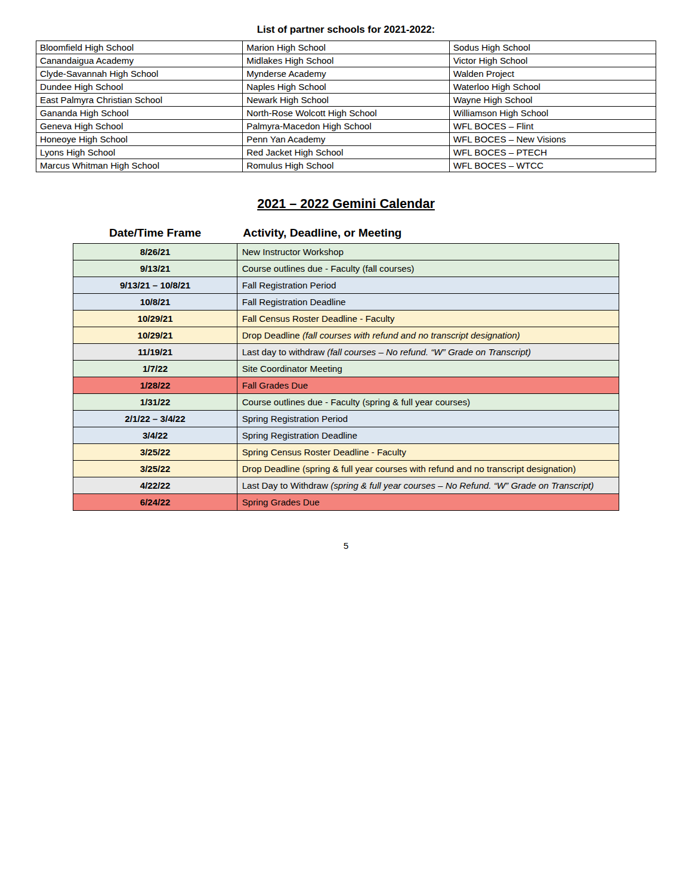List of partner schools for 2021-2022:
| Bloomfield High School | Marion High School | Sodus High School |
| Canandaigua Academy | Midlakes High School | Victor High School |
| Clyde-Savannah High School | Mynderse Academy | Walden Project |
| Dundee High School | Naples High School | Waterloo High School |
| East Palmyra Christian School | Newark High School | Wayne High School |
| Gananda High School | North-Rose Wolcott High School | Williamson High School |
| Geneva High School | Palmyra-Macedon High School | WFL BOCES – Flint |
| Honeoye High School | Penn Yan Academy | WFL BOCES – New Visions |
| Lyons High School | Red Jacket High School | WFL BOCES – PTECH |
| Marcus Whitman High School | Romulus High School | WFL BOCES – WTCC |
2021 – 2022 Gemini Calendar
| Date/Time Frame | Activity, Deadline, or Meeting |
| --- | --- |
| 8/26/21 | New Instructor Workshop |
| 9/13/21 | Course outlines due - Faculty (fall courses) |
| 9/13/21 – 10/8/21 | Fall Registration Period |
| 10/8/21 | Fall Registration Deadline |
| 10/29/21 | Fall Census Roster Deadline - Faculty |
| 10/29/21 | Drop Deadline (fall courses with refund and no transcript designation) |
| 11/19/21 | Last day to withdraw (fall courses – No refund. “W” Grade on Transcript) |
| 1/7/22 | Site Coordinator Meeting |
| 1/28/22 | Fall Grades Due |
| 1/31/22 | Course outlines due - Faculty (spring & full year courses) |
| 2/1/22 – 3/4/22 | Spring Registration Period |
| 3/4/22 | Spring Registration Deadline |
| 3/25/22 | Spring Census Roster Deadline - Faculty |
| 3/25/22 | Drop Deadline (spring & full year courses with refund and no transcript designation) |
| 4/22/22 | Last Day to Withdraw (spring & full year courses – No Refund. “W” Grade on Transcript) |
| 6/24/22 | Spring Grades Due |
5